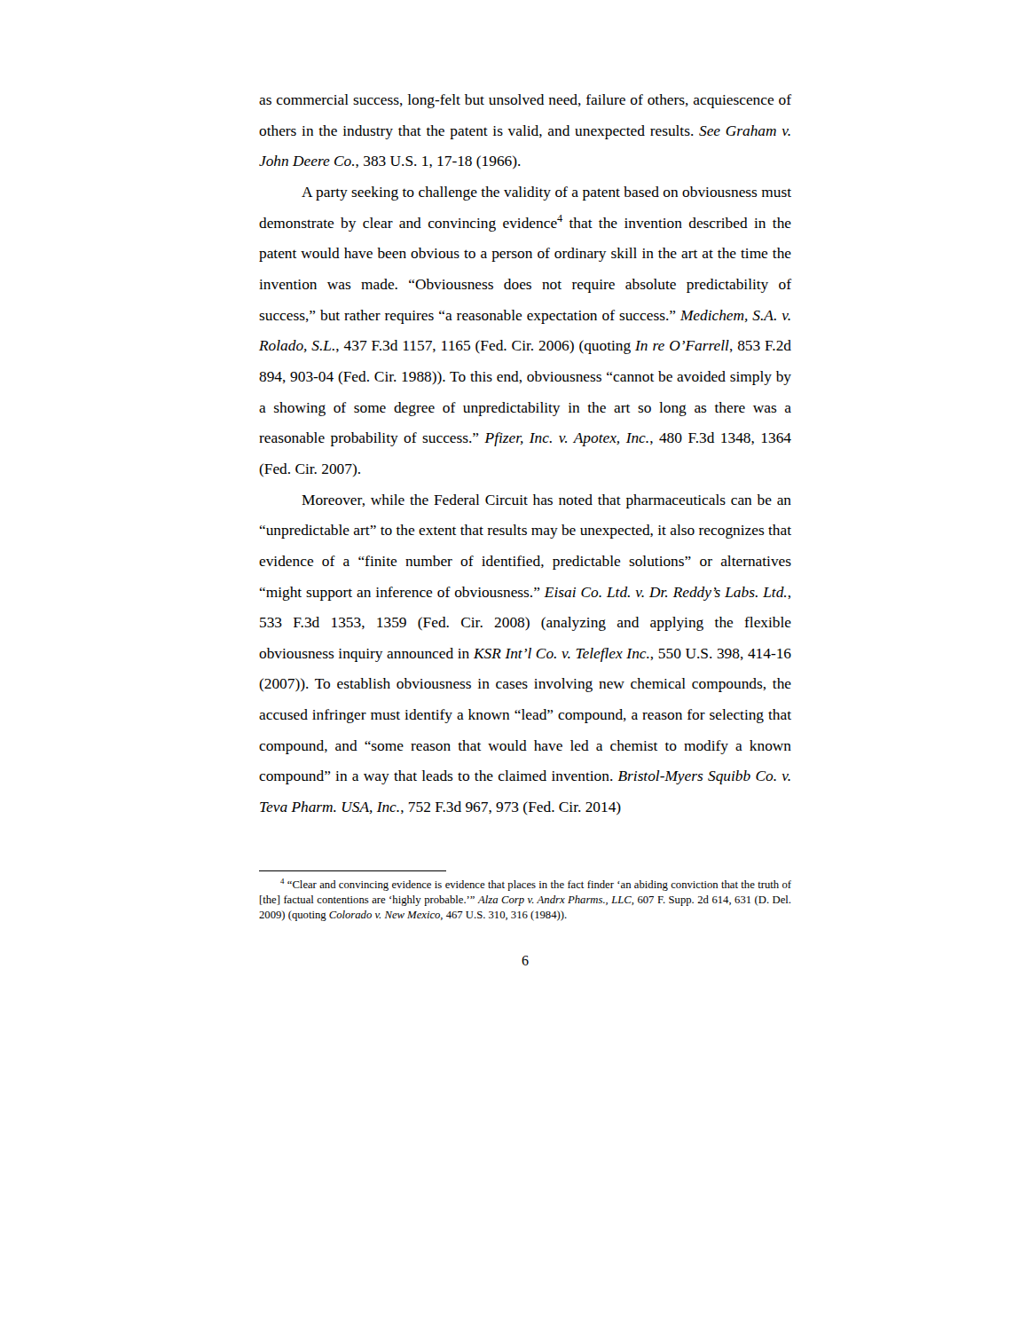as commercial success, long-felt but unsolved need, failure of others, acquiescence of others in the industry that the patent is valid, and unexpected results. See Graham v. John Deere Co., 383 U.S. 1, 17-18 (1966).
A party seeking to challenge the validity of a patent based on obviousness must demonstrate by clear and convincing evidence4 that the invention described in the patent would have been obvious to a person of ordinary skill in the art at the time the invention was made. “Obviousness does not require absolute predictability of success,” but rather requires “a reasonable expectation of success.” Medichem, S.A. v. Rolado, S.L., 437 F.3d 1157, 1165 (Fed. Cir. 2006) (quoting In re O’Farrell, 853 F.2d 894, 903-04 (Fed. Cir. 1988)). To this end, obviousness “cannot be avoided simply by a showing of some degree of unpredictability in the art so long as there was a reasonable probability of success.” Pfizer, Inc. v. Apotex, Inc., 480 F.3d 1348, 1364 (Fed. Cir. 2007).
Moreover, while the Federal Circuit has noted that pharmaceuticals can be an “unpredictable art” to the extent that results may be unexpected, it also recognizes that evidence of a “finite number of identified, predictable solutions” or alternatives “might support an inference of obviousness.” Eisai Co. Ltd. v. Dr. Reddy’s Labs. Ltd., 533 F.3d 1353, 1359 (Fed. Cir. 2008) (analyzing and applying the flexible obviousness inquiry announced in KSR Int’l Co. v. Teleflex Inc., 550 U.S. 398, 414-16 (2007)). To establish obviousness in cases involving new chemical compounds, the accused infringer must identify a known “lead” compound, a reason for selecting that compound, and “some reason that would have led a chemist to modify a known compound” in a way that leads to the claimed invention. Bristol-Myers Squibb Co. v. Teva Pharm. USA, Inc., 752 F.3d 967, 973 (Fed. Cir. 2014)
4 “Clear and convincing evidence is evidence that places in the fact finder ‘an abiding conviction that the truth of [the] factual contentions are ‘highly probable.’” Alza Corp v. Andrx Pharms., LLC, 607 F. Supp. 2d 614, 631 (D. Del. 2009) (quoting Colorado v. New Mexico, 467 U.S. 310, 316 (1984)).
6